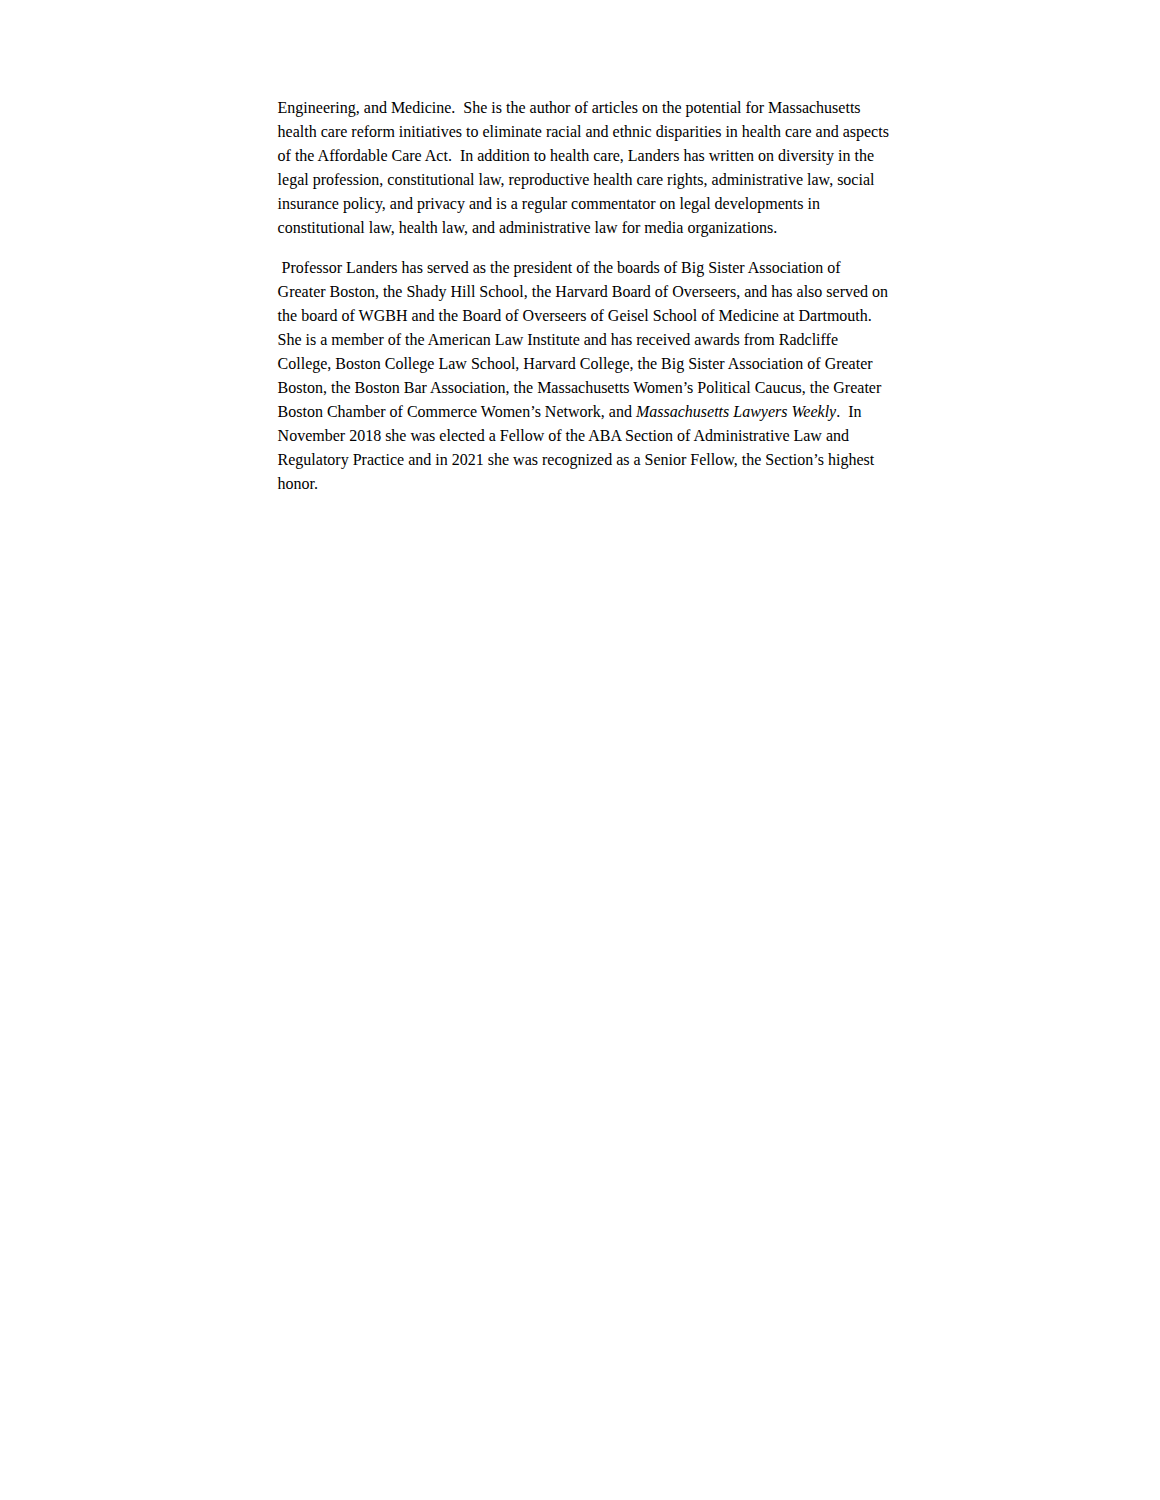Engineering, and Medicine. She is the author of articles on the potential for Massachusetts health care reform initiatives to eliminate racial and ethnic disparities in health care and aspects of the Affordable Care Act. In addition to health care, Landers has written on diversity in the legal profession, constitutional law, reproductive health care rights, administrative law, social insurance policy, and privacy and is a regular commentator on legal developments in constitutional law, health law, and administrative law for media organizations.
Professor Landers has served as the president of the boards of Big Sister Association of Greater Boston, the Shady Hill School, the Harvard Board of Overseers, and has also served on the board of WGBH and the Board of Overseers of Geisel School of Medicine at Dartmouth. She is a member of the American Law Institute and has received awards from Radcliffe College, Boston College Law School, Harvard College, the Big Sister Association of Greater Boston, the Boston Bar Association, the Massachusetts Women’s Political Caucus, the Greater Boston Chamber of Commerce Women’s Network, and Massachusetts Lawyers Weekly. In November 2018 she was elected a Fellow of the ABA Section of Administrative Law and Regulatory Practice and in 2021 she was recognized as a Senior Fellow, the Section’s highest honor.